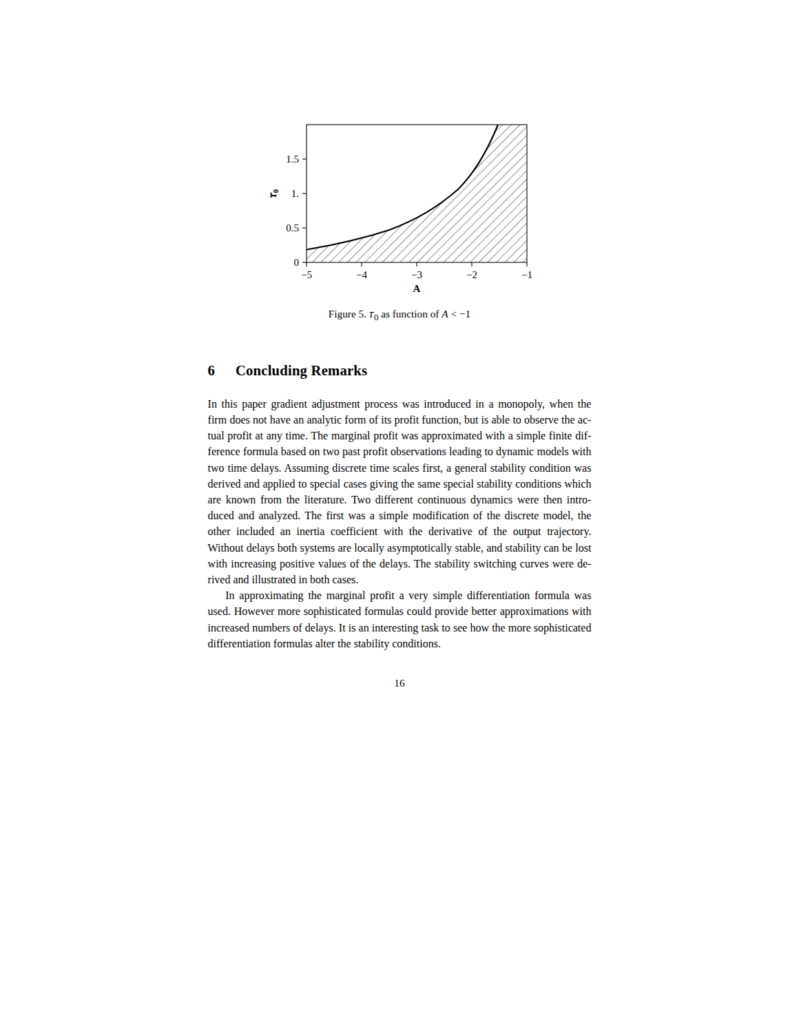0 0.5 1. 1.5 −5 −4 −3 −2 −1 A 𝜏0
Figure 5. 𝜏0 as function of A < −1
6 Concluding Remarks
In this paper gradient adjustment process was introduced in a monopoly, when the firm does not have an analytic form of its profit function, but is able to observe the actual profit at any time. The marginal profit was approximated with a simple finite difference formula based on two past profit observations leading to dynamic models with two time delays. Assuming discrete time scales first, a general stability condition was derived and applied to special cases giving the same special stability conditions which are known from the literature. Two different continuous dynamics were then introduced and analyzed. The first was a simple modification of the discrete model, the other included an inertia coefficient with the derivative of the output trajectory. Without delays both systems are locally asymptotically stable, and stability can be lost with increasing positive values of the delays. The stability switching curves were derived and illustrated in both cases.
In approximating the marginal profit a very simple differentiation formula was used. However more sophisticated formulas could provide better approximations with increased numbers of delays. It is an interesting task to see how the more sophisticated differentiation formulas alter the stability conditions.
16